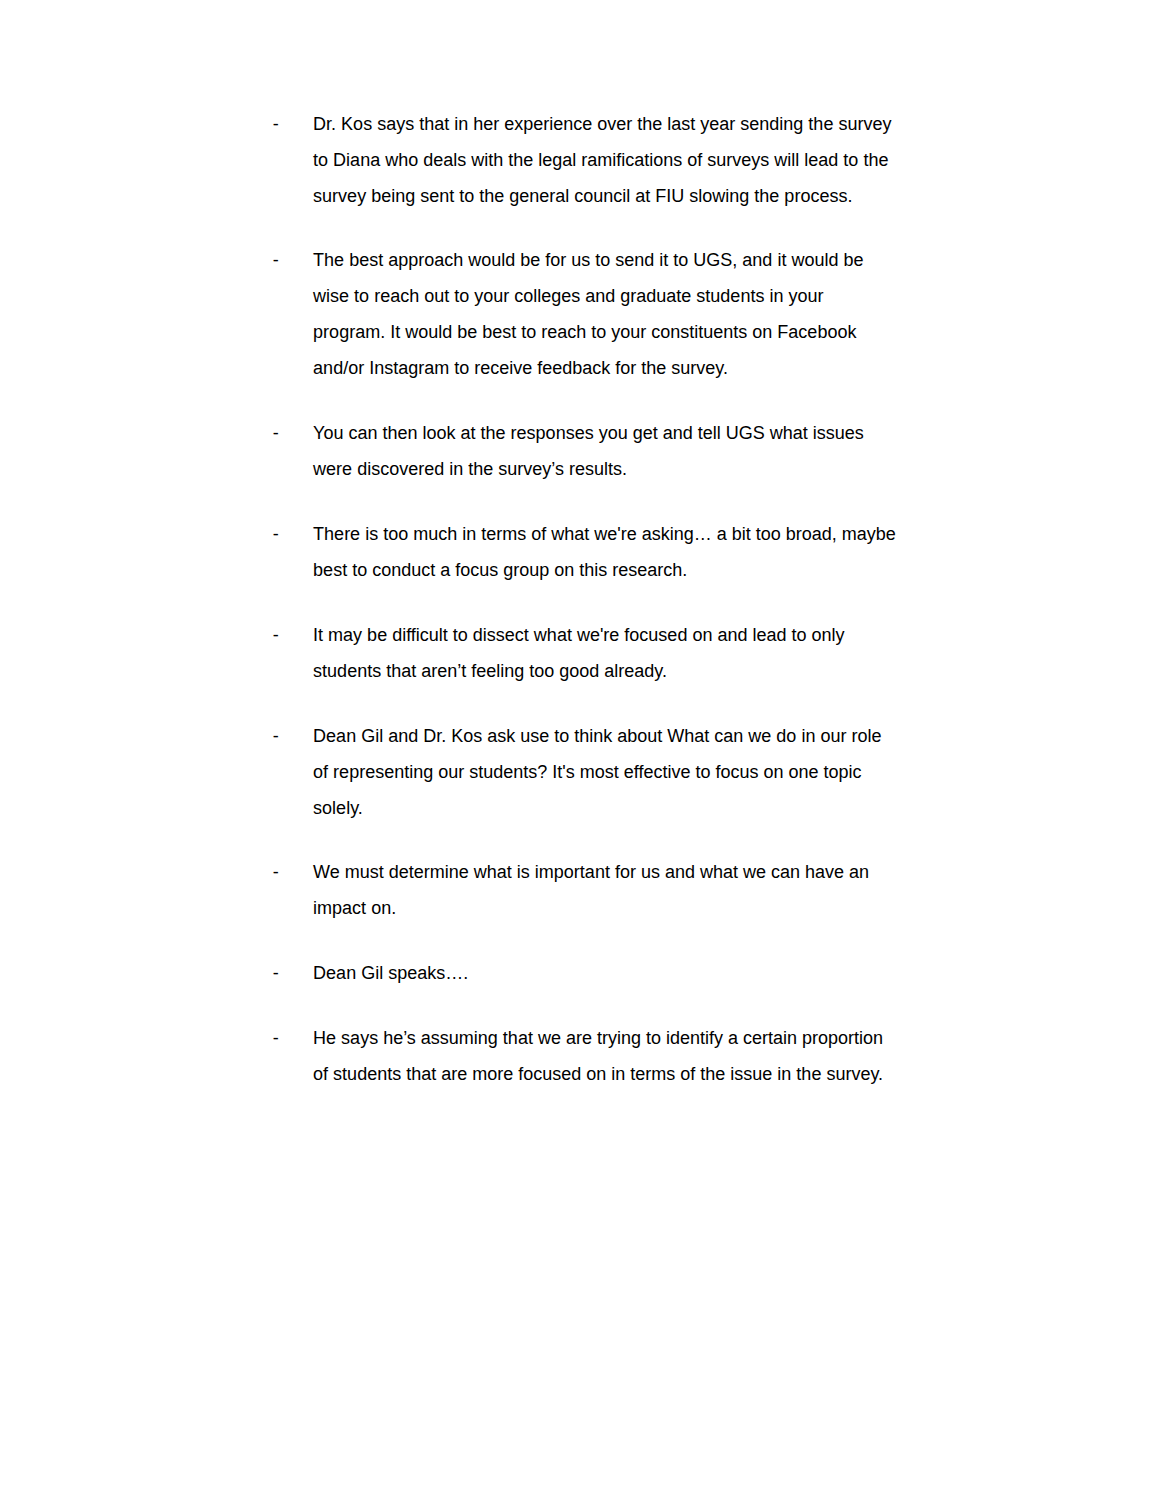Dr. Kos says that in her experience over the last year sending the survey to Diana who deals with the legal ramifications of surveys will lead to the survey being sent to the general council at FIU slowing the process.
The best approach would be for us to send it to UGS, and it would be wise to reach out to your colleges and graduate students in your program. It would be best to reach to your constituents on Facebook and/or Instagram to receive feedback for the survey.
You can then look at the responses you get and tell UGS what issues were discovered in the survey’s results.
There is too much in terms of what we're asking… a bit too broad, maybe best to conduct a focus group on this research.
It may be difficult to dissect what we're focused on and lead to only students that aren’t feeling too good already.
Dean Gil and Dr. Kos ask use to think about What can we do in our role of representing our students? It's most effective to focus on one topic solely.
We must determine what is important for us and what we can have an impact on.
Dean Gil speaks….
He says he’s assuming that we are trying to identify a certain proportion of students that are more focused on in terms of the issue in the survey.